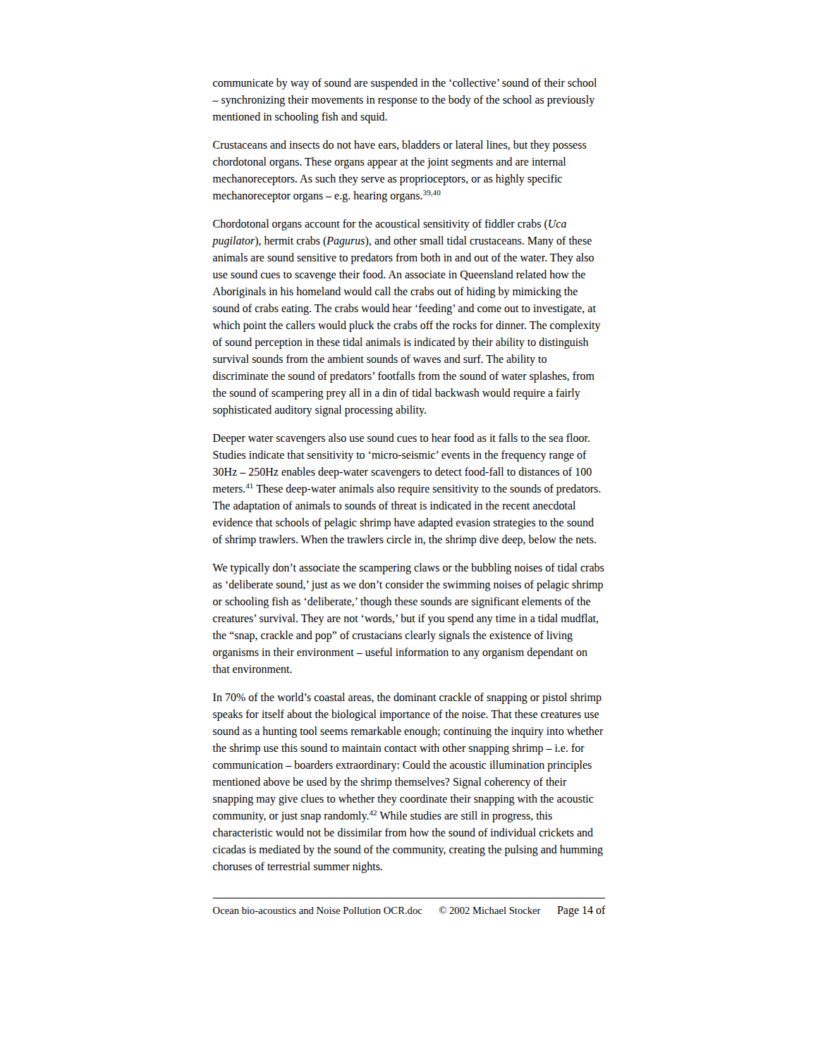communicate by way of sound are suspended in the ‘collective’ sound of their school – synchronizing their movements in response to the body of the school as previously mentioned in schooling fish and squid.
Crustaceans and insects do not have ears, bladders or lateral lines, but they possess chordotonal organs. These organs appear at the joint segments and are internal mechanoreceptors. As such they serve as proprioceptors, or as highly specific mechanoreceptor organs – e.g. hearing organs.39,40
Chordotonal organs account for the acoustical sensitivity of fiddler crabs (Uca pugilator), hermit crabs (Pagurus), and other small tidal crustaceans. Many of these animals are sound sensitive to predators from both in and out of the water. They also use sound cues to scavenge their food. An associate in Queensland related how the Aboriginals in his homeland would call the crabs out of hiding by mimicking the sound of crabs eating. The crabs would hear ‘feeding’ and come out to investigate, at which point the callers would pluck the crabs off the rocks for dinner. The complexity of sound perception in these tidal animals is indicated by their ability to distinguish survival sounds from the ambient sounds of waves and surf. The ability to discriminate the sound of predators’ footfalls from the sound of water splashes, from the sound of scampering prey all in a din of tidal backwash would require a fairly sophisticated auditory signal processing ability.
Deeper water scavengers also use sound cues to hear food as it falls to the sea floor. Studies indicate that sensitivity to ‘micro-seismic’ events in the frequency range of 30Hz – 250Hz enables deep-water scavengers to detect food-fall to distances of 100 meters.41 These deep-water animals also require sensitivity to the sounds of predators. The adaptation of animals to sounds of threat is indicated in the recent anecdotal evidence that schools of pelagic shrimp have adapted evasion strategies to the sound of shrimp trawlers. When the trawlers circle in, the shrimp dive deep, below the nets.
We typically don’t associate the scampering claws or the bubbling noises of tidal crabs as ‘deliberate sound,’ just as we don’t consider the swimming noises of pelagic shrimp or schooling fish as ‘deliberate,’ though these sounds are significant elements of the creatures’ survival. They are not ‘words,’ but if you spend any time in a tidal mudflat, the “snap, crackle and pop” of crustacians clearly signals the existence of living organisms in their environment – useful information to any organism dependant on that environment.
In 70% of the world’s coastal areas, the dominant crackle of snapping or pistol shrimp speaks for itself about the biological importance of the noise. That these creatures use sound as a hunting tool seems remarkable enough; continuing the inquiry into whether the shrimp use this sound to maintain contact with other snapping shrimp – i.e. for communication – boarders extraordinary: Could the acoustic illumination principles mentioned above be used by the shrimp themselves? Signal coherency of their snapping may give clues to whether they coordinate their snapping with the acoustic community, or just snap randomly.42 While studies are still in progress, this characteristic would not be dissimilar from how the sound of individual crickets and cicadas is mediated by the sound of the community, creating the pulsing and humming choruses of terrestrial summer nights.
Ocean bio-acoustics and Noise Pollution OCR.doc © 2002 Michael Stocker Page 14 of